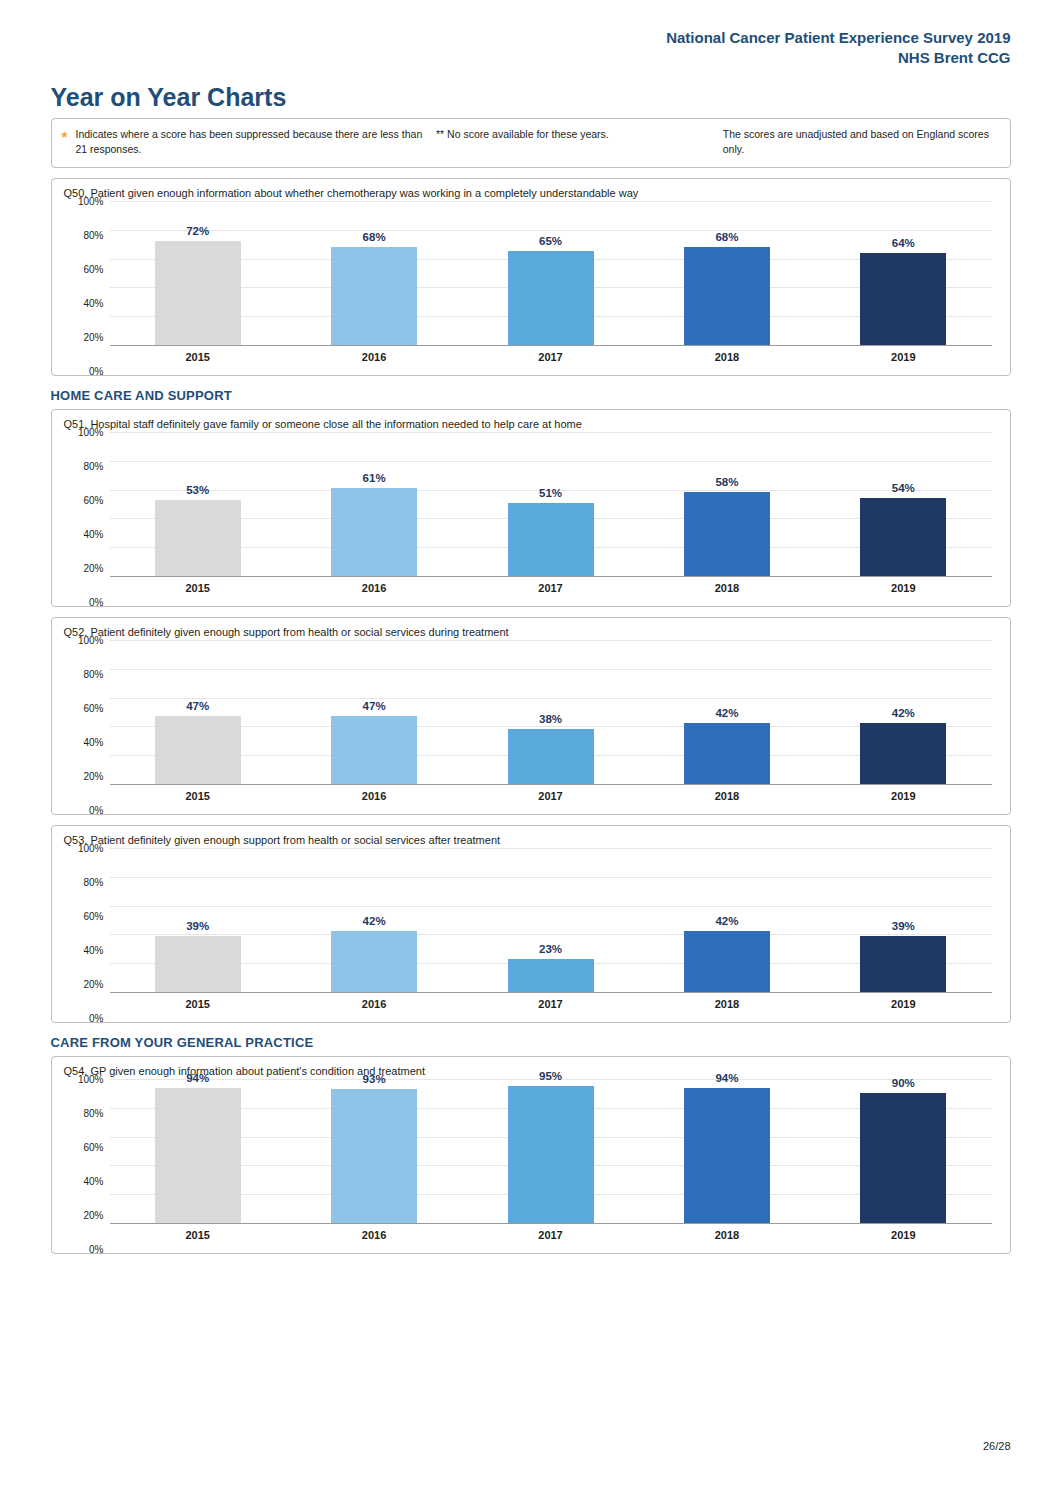National Cancer Patient Experience Survey 2019
NHS Brent CCG
Year on Year Charts
* Indicates where a score has been suppressed because there are less than 21 responses.
** No score available for these years.
The scores are unadjusted and based on England scores only.
Q50. Patient given enough information about whether chemotherapy was working in a completely understandable way
100%
80%
60%
40%
20%
0%
72%
68%
65%
68%
64%
2015
2016
2017
2018
2019
HOME CARE AND SUPPORT
Q51. Hospital staff definitely gave family or someone close all the information needed to help care at home
100%
80%
60%
40%
20%
0%
53%
61%
51%
58%
54%
2015
2016
2017
2018
2019
Q52. Patient definitely given enough support from health or social services during treatment
100%
80%
60%
40%
20%
0%
47%
47%
38%
42%
42%
2015
2016
2017
2018
2019
Q53. Patient definitely given enough support from health or social services after treatment
100%
80%
60%
40%
20%
0%
39%
42%
23%
42%
39%
2015
2016
2017
2018
2019
CARE FROM YOUR GENERAL PRACTICE
Q54. GP given enough information about patient's condition and treatment
100%
80%
60%
40%
20%
0%
94%
93%
95%
94%
90%
2015
2016
2017
2018
2019
26/28